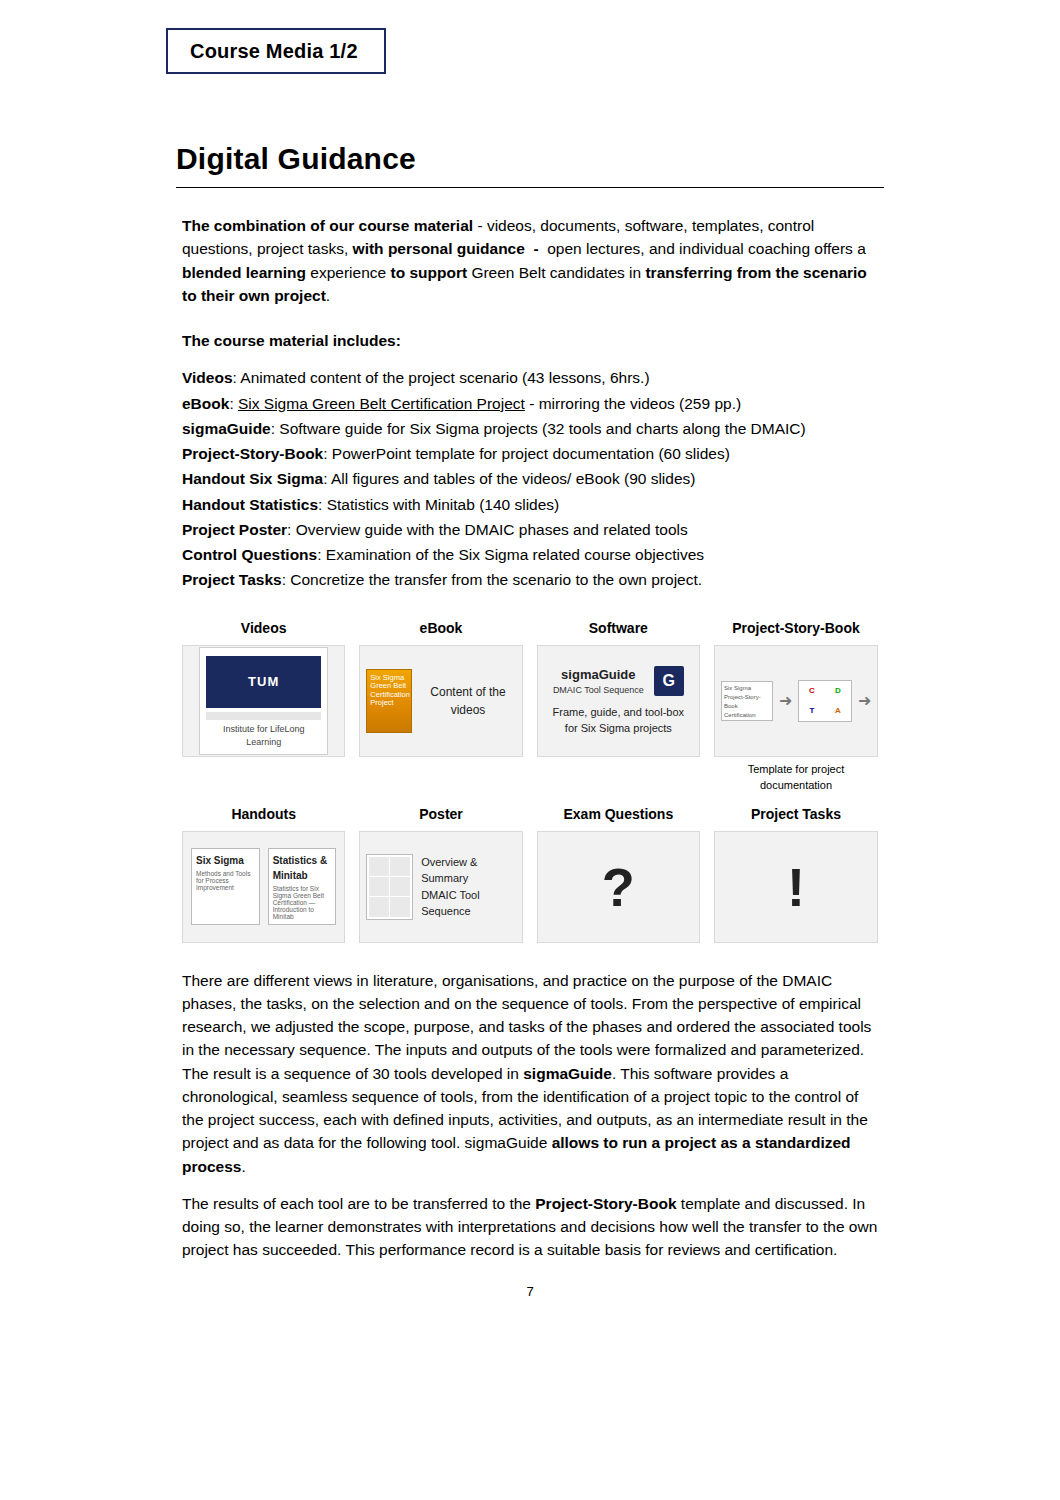Course Media 1/2
Digital Guidance
The combination of our course material - videos, documents, software, templates, control questions, project tasks, with personal guidance - open lectures, and individual coaching offers a blended learning experience to support Green Belt candidates in transferring from the scenario to their own project.
The course material includes:
Videos: Animated content of the project scenario (43 lessons, 6hrs.)
eBook: Six Sigma Green Belt Certification Project - mirroring the videos (259 pp.)
sigmaGuide: Software guide for Six Sigma projects (32 tools and charts along the DMAIC)
Project-Story-Book: PowerPoint template for project documentation (60 slides)
Handout Six Sigma: All figures and tables of the videos/ eBook (90 slides)
Handout Statistics: Statistics with Minitab (140 slides)
Project Poster: Overview guide with the DMAIC phases and related tools
Control Questions: Examination of the Six Sigma related course objectives
Project Tasks: Concretize the transfer from the scenario to the own project.
Videos
TUM
Institute for LifeLong Learning
eBook
Six Sigma
Green Belt
Certification
Project
Content of the videos
Software
sigmaGuide
DMAIC Tool Sequence
G
Frame, guide, and tool-box
for Six Sigma projects
Project-Story-Book
Six Sigma Project-Story-Book
Certification Project
➜
CD TA
➜
Template for project documentation
Handouts
Six Sigma
Methods and Tools for Process Improvement
Statistics & Minitab
Statistics for Six Sigma Green Belt Certification — Introduction to Minitab
Poster
Overview & Summary
DMAIC Tool Sequence
Exam Questions
?
Project Tasks
!
There are different views in literature, organisations, and practice on the purpose of the DMAIC phases, the tasks, on the selection and on the sequence of tools. From the perspective of empirical research, we adjusted the scope, purpose, and tasks of the phases and ordered the associated tools in the necessary sequence. The inputs and outputs of the tools were formalized and parameterized. The result is a sequence of 30 tools developed in sigmaGuide. This software provides a chronological, seamless sequence of tools, from the identification of a project topic to the control of the project success, each with defined inputs, activities, and outputs, as an intermediate result in the project and as data for the following tool. sigmaGuide allows to run a project as a standardized process.
The results of each tool are to be transferred to the Project-Story-Book template and discussed. In doing so, the learner demonstrates with interpretations and decisions how well the transfer to the own project has succeeded. This performance record is a suitable basis for reviews and certification.
7